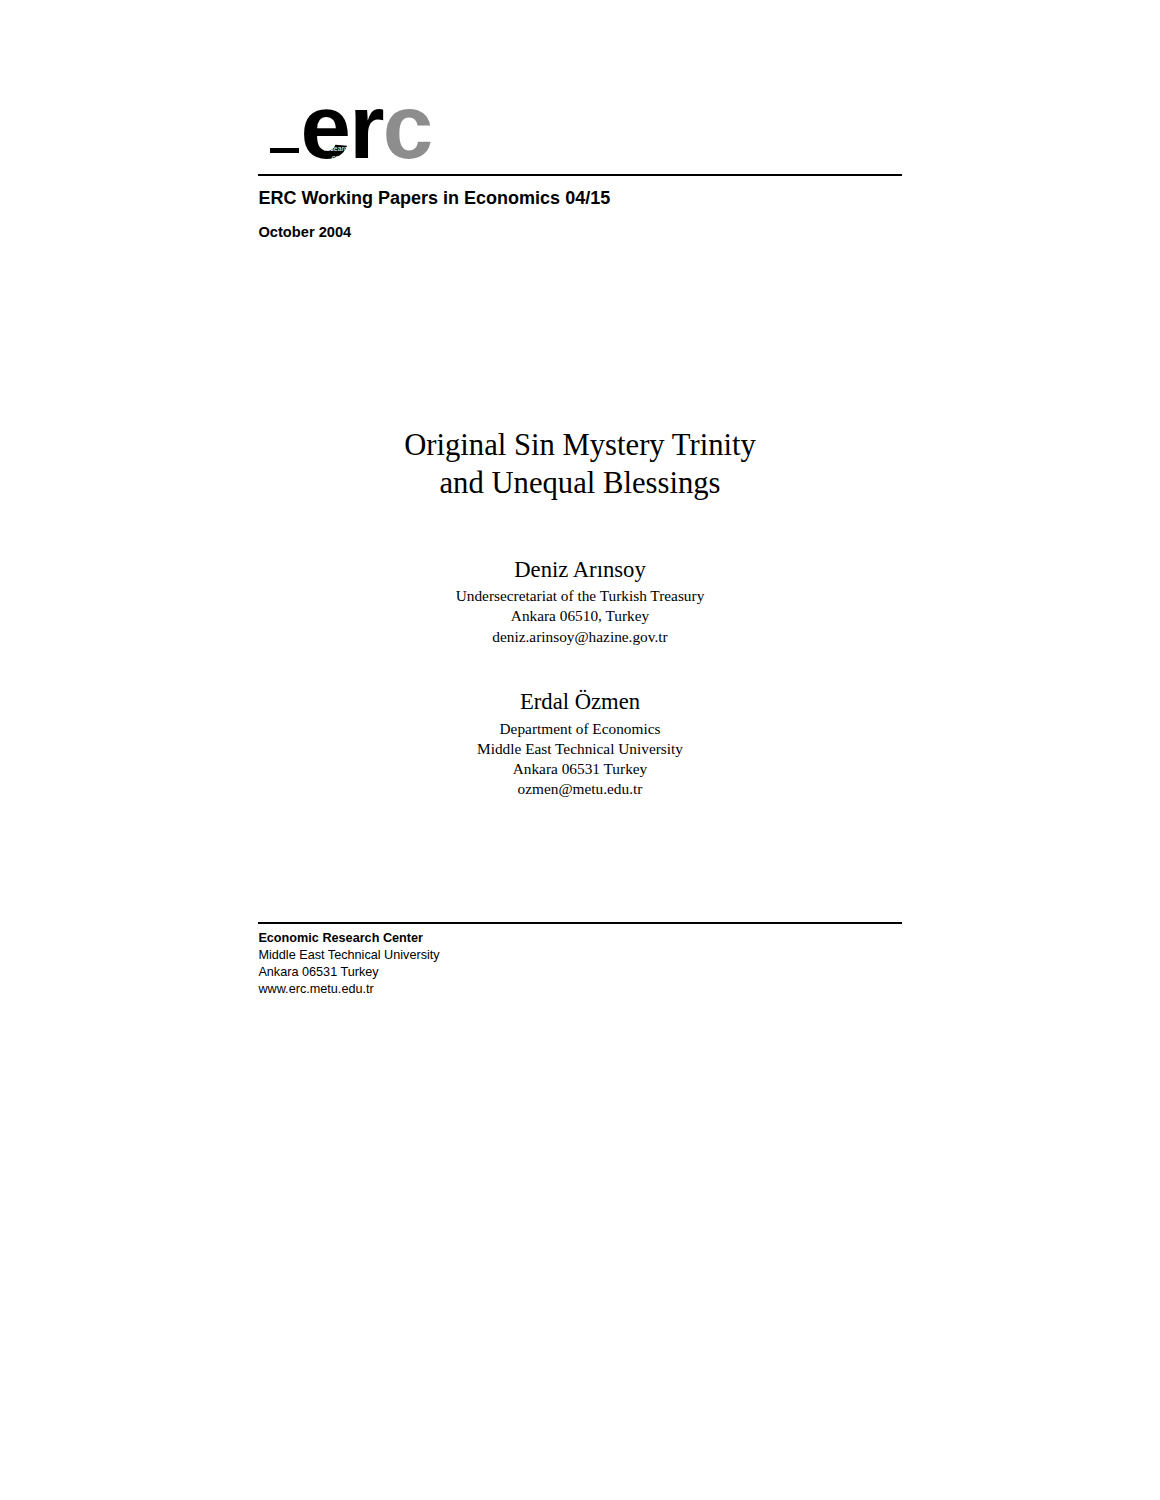erc economic
research
center
ERC Working Papers in Economics 04/15
October 2004
Original Sin Mystery Trinity
and Unequal Blessings
Deniz Arınsoy
Undersecretariat of the Turkish Treasury
Ankara 06510, Turkey
deniz.arinsoy@hazine.gov.tr
Erdal Özmen
Department of Economics
Middle East Technical University
Ankara 06531 Turkey
ozmen@metu.edu.tr
Economic Research Center
Middle East Technical University
Ankara 06531 Turkey
www.erc.metu.edu.tr